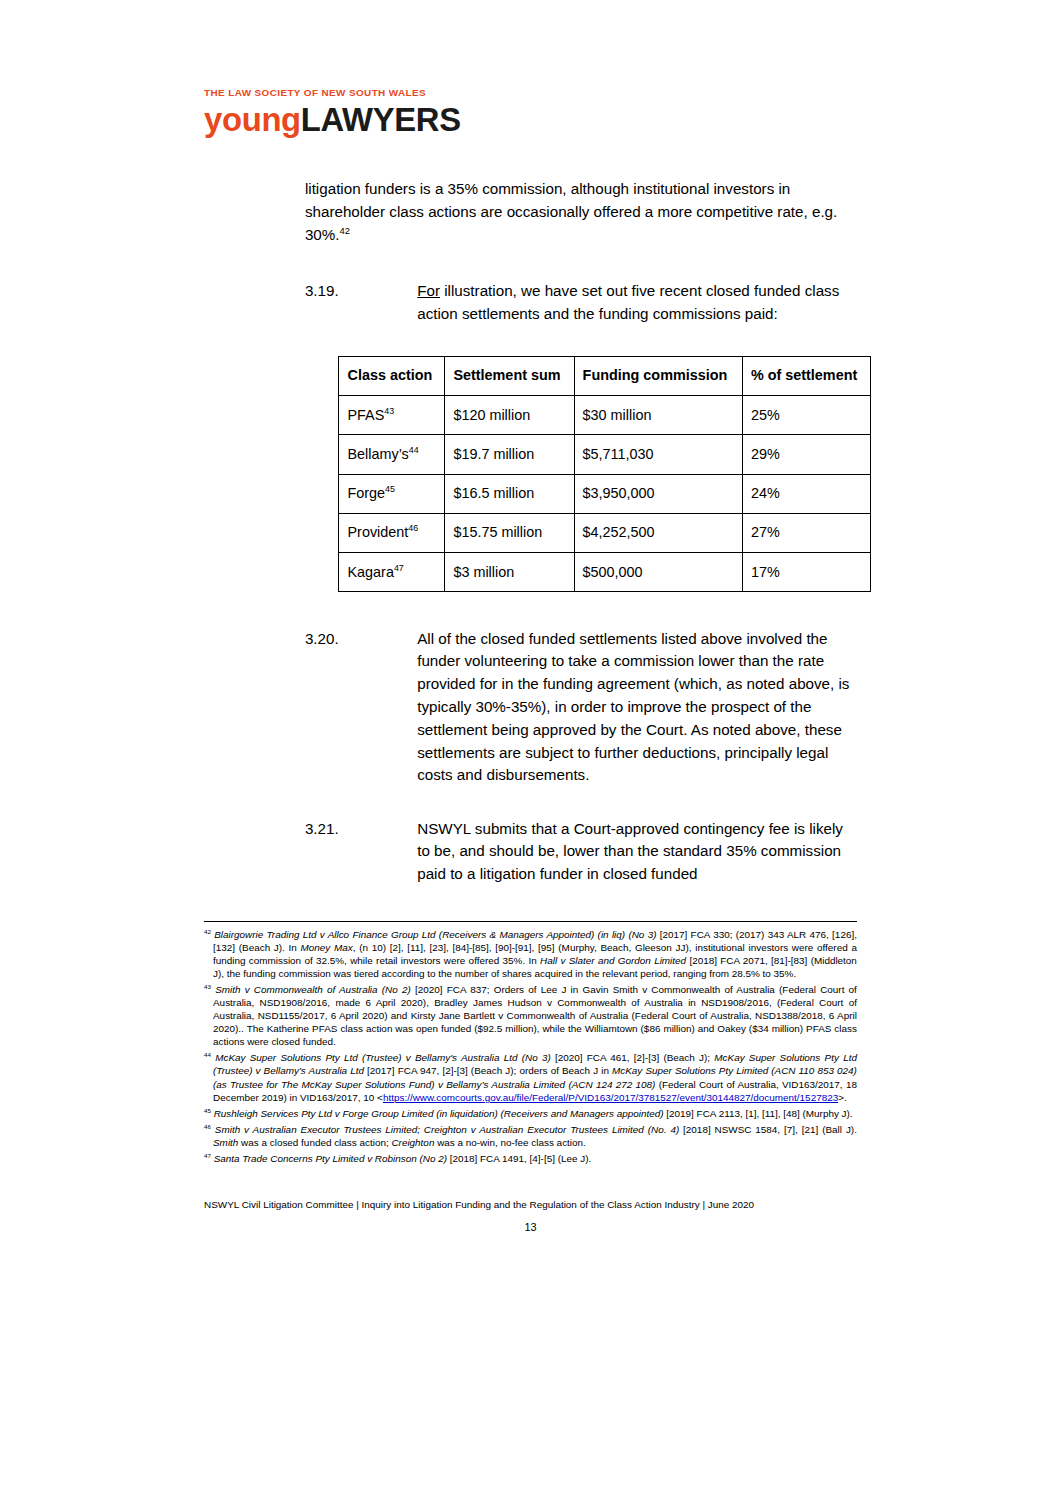The Law Society of New South Wales
young LAWYERS
litigation funders is a 35% commission, although institutional investors in shareholder class actions are occasionally offered a more competitive rate, e.g. 30%.42
3.19.
For illustration, we have set out five recent closed funded class action settlements and the funding commissions paid:
| Class action | Settlement sum | Funding commission | % of settlement |
| --- | --- | --- | --- |
| PFAS 43 | $120 million | $30 million | 25% |
| Bellamy’s 44 | $19.7 million | $5,711,030 | 29% |
| Forge 45 | $16.5 million | $3,950,000 | 24% |
| Provident 46 | $15.75 million | $4,252,500 | 27% |
| Kagara 47 | $3 million | $500,000 | 17% |
3.20.
All of the closed funded settlements listed above involved the funder volunteering to take a commission lower than the rate provided for in the funding agreement (which, as noted above, is typically 30%-35%), in order to improve the prospect of the settlement being approved by the Court. As noted above, these settlements are subject to further deductions, principally legal costs and disbursements.
3.21.
NSWYL submits that a Court-approved contingency fee is likely to be, and should be, lower than the standard 35% commission paid to a litigation funder in closed funded
42 Blairgowrie Trading Ltd v Allco Finance Group Ltd (Receivers & Managers Appointed) (in liq) (No 3) [2017] FCA 330; (2017) 343 ALR 476, [126], [132] (Beach J). In Money Max, (n 10) [2], [11], [23], [84]-[85], [90]-[91], [95] (Murphy, Beach, Gleeson JJ), institutional investors were offered a funding commission of 32.5%, while retail investors were offered 35%. In Hall v Slater and Gordon Limited [2018] FCA 2071, [81]-[83] (Middleton J), the funding commission was tiered according to the number of shares acquired in the relevant period, ranging from 28.5% to 35%.
43 Smith v Commonwealth of Australia (No 2) [2020] FCA 837; Orders of Lee J in Gavin Smith v Commonwealth of Australia (Federal Court of Australia, NSD1908/2016, made 6 April 2020), Bradley James Hudson v Commonwealth of Australia in NSD1908/2016, (Federal Court of Australia, NSD1155/2017, 6 April 2020) and Kirsty Jane Bartlett v Commonwealth of Australia (Federal Court of Australia, NSD1388/2018, 6 April 2020).. The Katherine PFAS class action was open funded ($92.5 million), while the Williamtown ($86 million) and Oakey ($34 million) PFAS class actions were closed funded.
44 McKay Super Solutions Pty Ltd (Trustee) v Bellamy's Australia Ltd (No 3) [2020] FCA 461, [2]-[3] (Beach J); McKay Super Solutions Pty Ltd (Trustee) v Bellamy’s Australia Ltd [2017] FCA 947, [2]-[3] (Beach J); orders of Beach J in McKay Super Solutions Pty Limited (ACN 110 853 024) (as Trustee for The McKay Super Solutions Fund) v Bellamy’s Australia Limited (ACN 124 272 108) (Federal Court of Australia, VID163/2017, 18 December 2019) in VID163/2017, 10 <https://www.comcourts.gov.au/file/Federal/P/VID163/2017/3781527/event/30144827/document/1527823>.
45 Rushleigh Services Pty Ltd v Forge Group Limited (in liquidation) (Receivers and Managers appointed) [2019] FCA 2113, [1], [11], [48] (Murphy J).
46 Smith v Australian Executor Trustees Limited; Creighton v Australian Executor Trustees Limited (No. 4) [2018] NSWSC 1584, [7], [21] (Ball J). Smith was a closed funded class action; Creighton was a no-win, no-fee class action.
47 Santa Trade Concerns Pty Limited v Robinson (No 2) [2018] FCA 1491, [4]-[5] (Lee J).
NSWYL Civil Litigation Committee | Inquiry into Litigation Funding and the Regulation of the Class Action Industry | June 2020
13